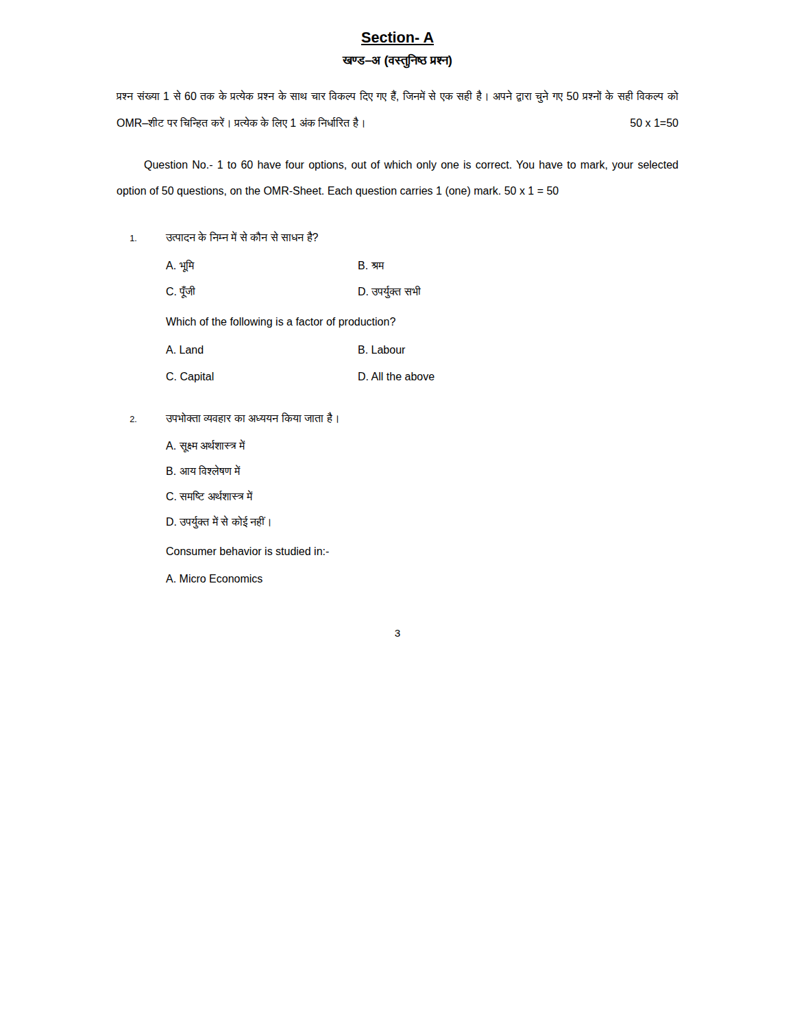Section- A
खण्ड–अ (वस्तुनिष्ठ प्रश्न)
प्रश्न संख्या 1 से 60 तक के प्रत्येक प्रश्न के साथ चार विकल्प दिए गए हैं, जिनमें से एक सही है। अपने द्वारा चुने गए 50 प्रश्नों के सही विकल्प को OMR–शीट पर चिन्हित करें। प्रत्येक के लिए 1 अंक निर्धारित है। 50 x 1=50
Question No.- 1 to 60 have four options, out of which only one is correct. You have to mark, your selected option of 50 questions, on the OMR-Sheet. Each question carries 1 (one) mark. 50 x 1 = 50
उत्पादन के निम्न में से कौन से साधन है?
| A. भूमि | B. श्रम |
| C. पूँजी | D. उपर्युक्त सभी |
Which of the following is a factor of production?
| A. Land | B. Labour |
| C. Capital | D. All the above |
उपभोक्ता व्यवहार का अध्ययन किया जाता है।
A. सूक्ष्म अर्थशास्त्र में
B. आय विश्लेषण में
C. समष्टि अर्थशास्त्र में
D. उपर्युक्त में से कोई नहीं।
Consumer behavior is studied in:-
A. Micro Economics
3